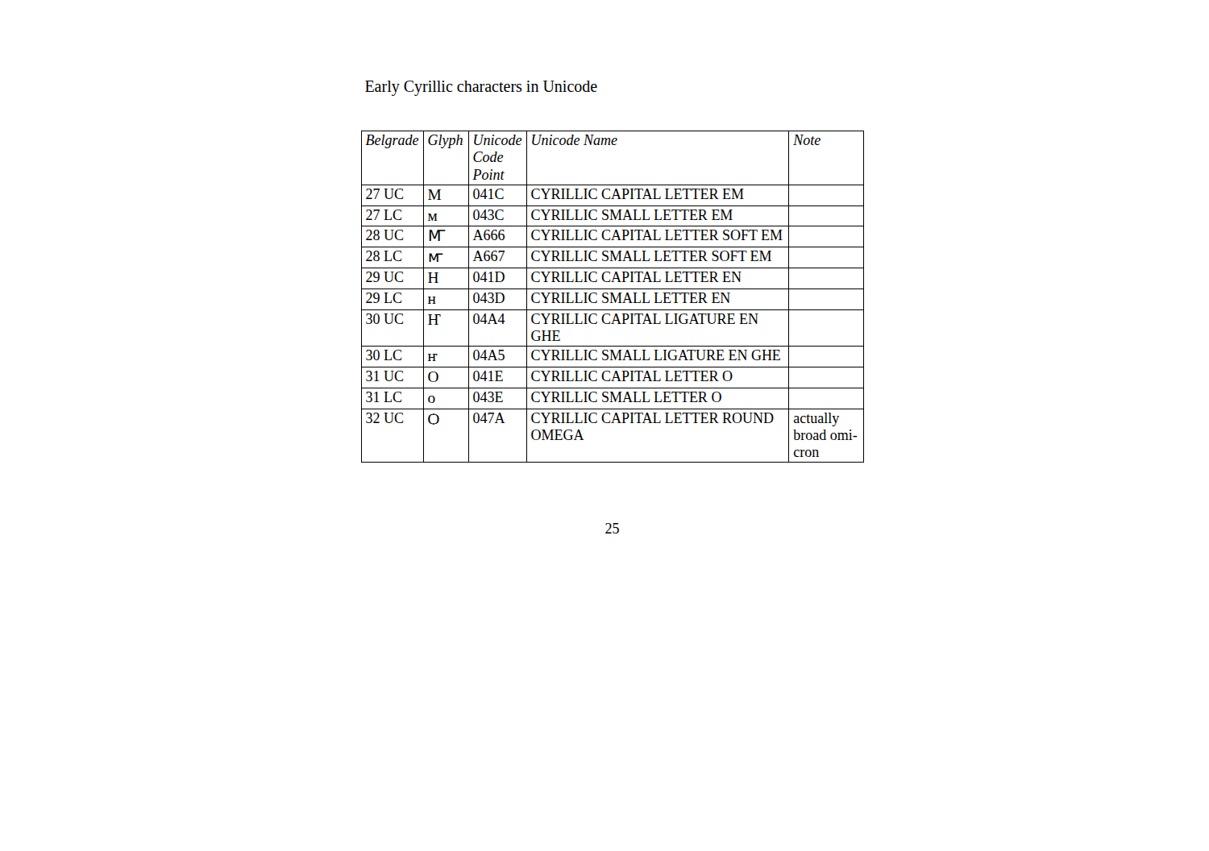Early Cyrillic characters in Unicode
| Belgrade | Glyph | Unicode Code Point | Unicode Name | Note |
| --- | --- | --- | --- | --- |
| 27 UC | М | 041C | CYRILLIC CAPITAL LETTER EM | |
| 27 LC | м | 043C | CYRILLIC SMALL LETTER EM | |
| 28 UC | Ꙧ | A666 | CYRILLIC CAPITAL LETTER SOFT EM | |
| 28 LC | ꙧ | A667 | CYRILLIC SMALL LETTER SOFT EM | |
| 29 UC | Н | 041D | CYRILLIC CAPITAL LETTER EN | |
| 29 LC | н | 043D | CYRILLIC SMALL LETTER EN | |
| 30 UC | Ҥ | 04A4 | CYRILLIC CAPITAL LIGATURE EN GHE | |
| 30 LC | ҥ | 04A5 | CYRILLIC SMALL LIGATURE EN GHE | |
| 31 UC | О | 041E | CYRILLIC CAPITAL LETTER O | |
| 31 LC | о | 043E | CYRILLIC SMALL LETTER O | |
| 32 UC | Ѻ | 047A | CYRILLIC CAPITAL LETTER ROUND OMEGA | actually broad omi-cron |
25